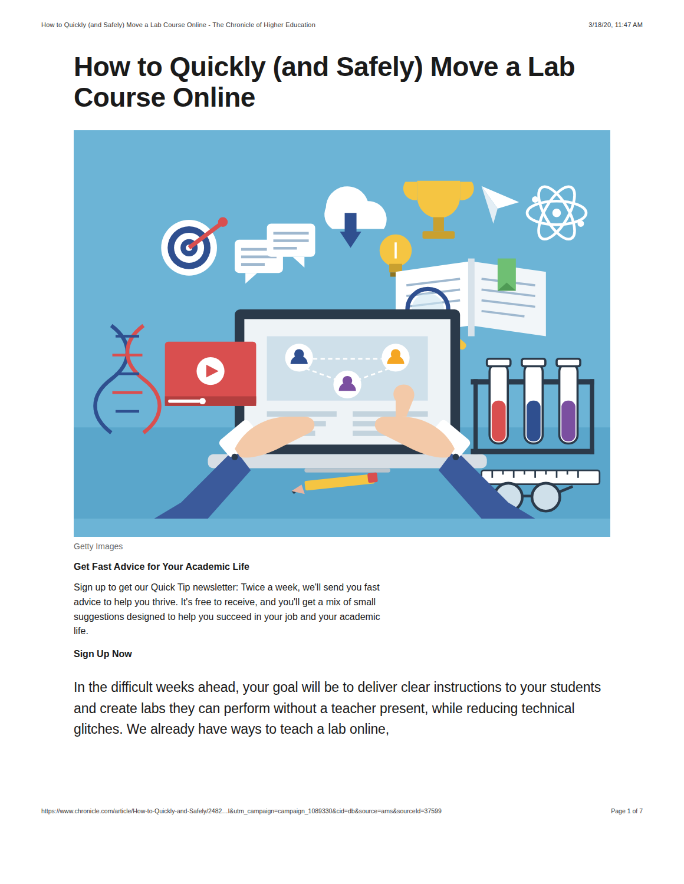How to Quickly (and Safely) Move a Lab Course Online - The Chronicle of Higher Education 3/18/20, 11:47 AM
How to Quickly (and Safely) Move a Lab Course Online
Getty Images
Get Fast Advice for Your Academic Life
Sign up to get our Quick Tip newsletter: Twice a week, we'll send you fast advice to help you thrive. It's free to receive, and you'll get a mix of small suggestions designed to help you succeed in your job and your academic life.
Sign Up Now
In the difficult weeks ahead, your goal will be to deliver clear instructions to your students and create labs they can perform without a teacher present, while reducing technical glitches. We already have ways to teach a lab online,
https://www.chronicle.com/article/How-to-Quickly-and-Safely/2482…l&utm_campaign=campaign_1089330&cid=db&source=ams&sourceId=37599 Page 1 of 7